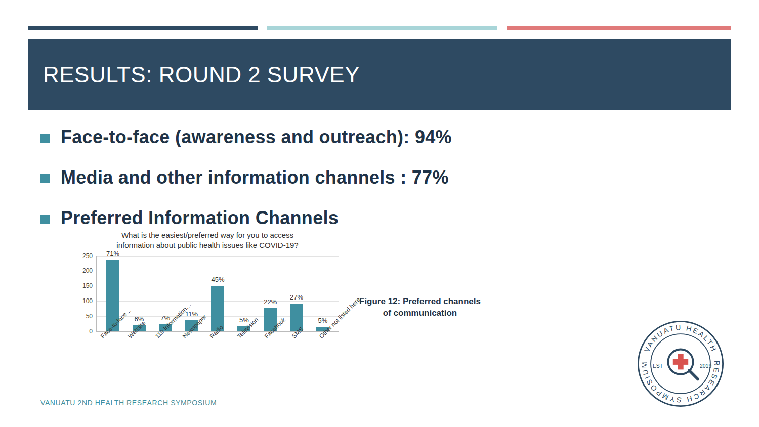Results: Round 2 Survey
Face-to-face (awareness and outreach): 94%
Media and other information channels : 77%
Preferred Information Channels
What is the easiest/preferred way for you to access
information about public health issues like COVID-19?
250 200 150 100 50 0
71%
6%
7%
11%
45%
5%
22%
27%
5%
Face-to-face… Website 119 Information… Newspaper Radio Television Facebook SMS Other not listed here
Figure 12: Preferred channels
of communication
Vanuatu 2nd Health Research Symposium
VANUATU HEALTH RESEARCH SYMPOSIUM EST 2019